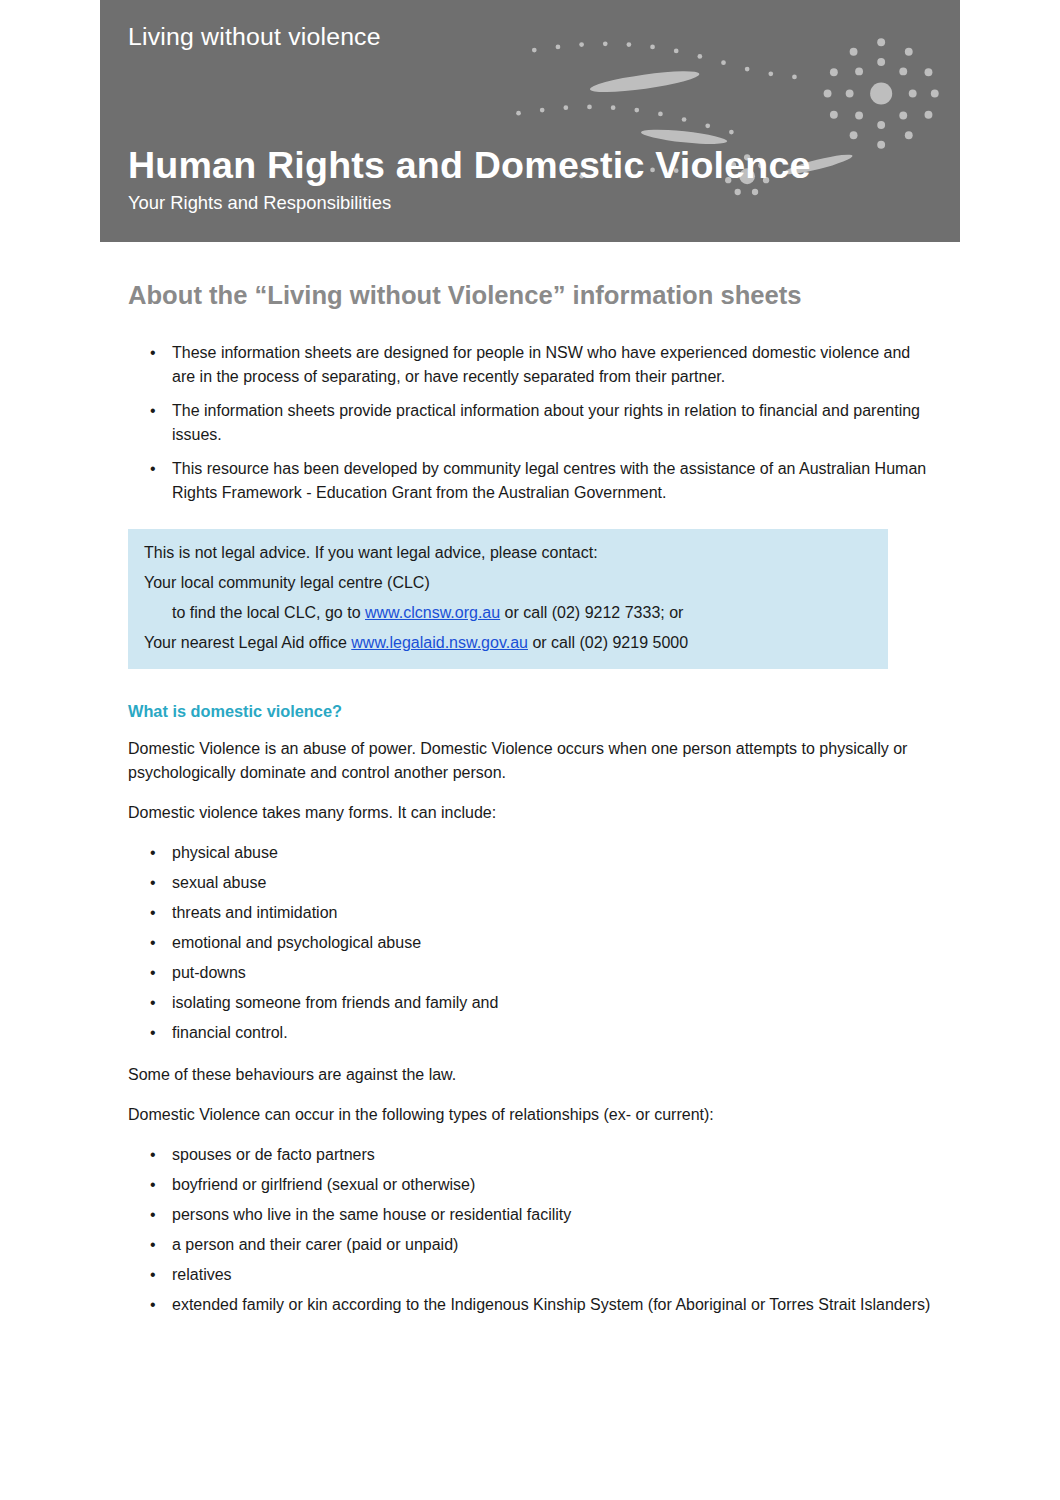Living without violence
Human Rights and Domestic Violence
Your Rights and Responsibilities
About the “Living without Violence” information sheets
These information sheets are designed for people in NSW who have experienced domestic violence and are in the process of separating, or have recently separated from their partner.
The information sheets provide practical information about your rights in relation to financial and parenting issues.
This resource has been developed by community legal centres with the assistance of an Australian Human Rights Framework - Education Grant from the Australian Government.
This is not legal advice. If you want legal advice, please contact:
Your local community legal centre (CLC)
to find the local CLC, go to www.clcnsw.org.au or call (02) 9212 7333; or
Your nearest Legal Aid office www.legalaid.nsw.gov.au or call (02) 9219 5000
What is domestic violence?
Domestic Violence is an abuse of power. Domestic Violence occurs when one person attempts to physically or psychologically dominate and control another person.
Domestic violence takes many forms. It can include:
physical abuse
sexual abuse
threats and intimidation
emotional and psychological abuse
put-downs
isolating someone from friends and family and
financial control.
Some of these behaviours are against the law.
Domestic Violence can occur in the following types of relationships (ex- or current):
spouses or de facto partners
boyfriend or girlfriend (sexual or otherwise)
persons who live in the same house or residential facility
a person and their carer (paid or unpaid)
relatives
extended family or kin according to the Indigenous Kinship System (for Aboriginal or Torres Strait Islanders)